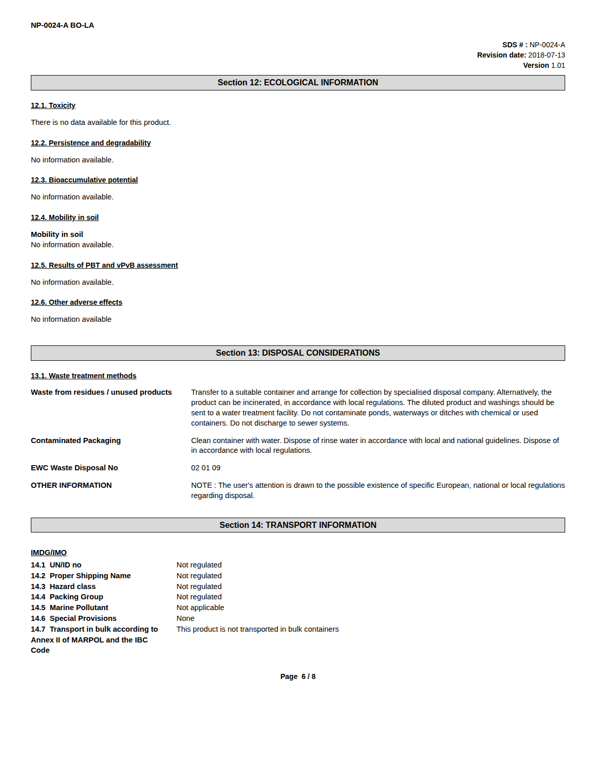NP-0024-A BO-LA
SDS # : NP-0024-A
Revision date: 2018-07-13
Version 1.01
Section 12: ECOLOGICAL INFORMATION
12.1. Toxicity
There is no data available for this product.
12.2. Persistence and degradability
No information available.
12.3. Bioaccumulative potential
No information available.
12.4. Mobility in soil
Mobility in soil
No information available.
12.5. Results of PBT and vPvB assessment
No information available.
12.6. Other adverse effects
No information available
Section 13: DISPOSAL CONSIDERATIONS
13.1. Waste treatment methods
| Waste from residues / unused products | Transfer to a suitable container and arrange for collection by specialised disposal company. Alternatively, the product can be incinerated, in accordance with local regulations. The diluted product and washings should be sent to a water treatment facility. Do not contaminate ponds, waterways or ditches with chemical or used containers. Do not discharge to sewer systems. |
| Contaminated Packaging | Clean container with water. Dispose of rinse water in accordance with local and national guidelines. Dispose of in accordance with local regulations. |
| EWC Waste Disposal No | 02 01 09 |
| OTHER INFORMATION | NOTE : The user's attention is drawn to the possible existence of specific European, national or local regulations regarding disposal. |
Section 14: TRANSPORT INFORMATION
IMDG/IMO
| 14.1 UN/ID no | Not regulated |
| 14.2 Proper Shipping Name | Not regulated |
| 14.3 Hazard class | Not regulated |
| 14.4 Packing Group | Not regulated |
| 14.5 Marine Pollutant | Not applicable |
| 14.6 Special Provisions | None |
| 14.7 Transport in bulk according to | This product is not transported in bulk containers |
| Annex II of MARPOL and the IBC |
| Code |
Page 6 / 8